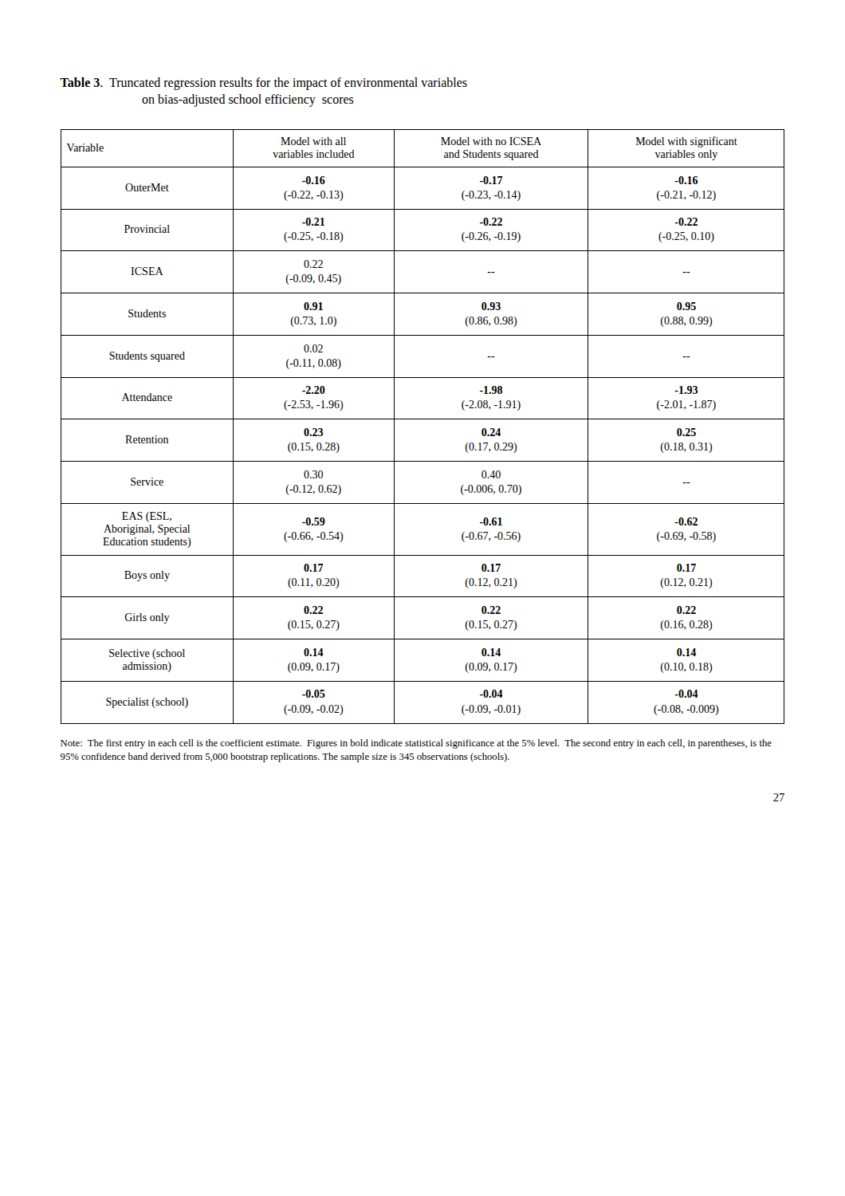Table 3. Truncated regression results for the impact of environmental variables on bias-adjusted school efficiency scores
| Variable | Model with all variables included | Model with no ICSEA and Students squared | Model with significant variables only |
| --- | --- | --- | --- |
| OuterMet | -0.16 (-0.22, -0.13) | -0.17 (-0.23, -0.14) | -0.16 (-0.21, -0.12) |
| Provincial | -0.21 (-0.25, -0.18) | -0.22 (-0.26, -0.19) | -0.22 (-0.25, 0.10) |
| ICSEA | 0.22 (-0.09, 0.45) | -- | -- |
| Students | 0.91 (0.73, 1.0) | 0.93 (0.86, 0.98) | 0.95 (0.88, 0.99) |
| Students squared | 0.02 (-0.11, 0.08) | -- | -- |
| Attendance | -2.20 (-2.53, -1.96) | -1.98 (-2.08, -1.91) | -1.93 (-2.01, -1.87) |
| Retention | 0.23 (0.15, 0.28) | 0.24 (0.17, 0.29) | 0.25 (0.18, 0.31) |
| Service | 0.30 (-0.12, 0.62) | 0.40 (-0.006, 0.70) | -- |
| EAS (ESL, Aboriginal, Special Education students) | -0.59 (-0.66, -0.54) | -0.61 (-0.67, -0.56) | -0.62 (-0.69, -0.58) |
| Boys only | 0.17 (0.11, 0.20) | 0.17 (0.12, 0.21) | 0.17 (0.12, 0.21) |
| Girls only | 0.22 (0.15, 0.27) | 0.22 (0.15, 0.27) | 0.22 (0.16, 0.28) |
| Selective (school admission) | 0.14 (0.09, 0.17) | 0.14 (0.09, 0.17) | 0.14 (0.10, 0.18) |
| Specialist (school) | -0.05 (-0.09, -0.02) | -0.04 (-0.09, -0.01) | -0.04 (-0.08, -0.009) |
Note: The first entry in each cell is the coefficient estimate. Figures in bold indicate statistical significance at the 5% level. The second entry in each cell, in parentheses, is the 95% confidence band derived from 5,000 bootstrap replications. The sample size is 345 observations (schools).
27